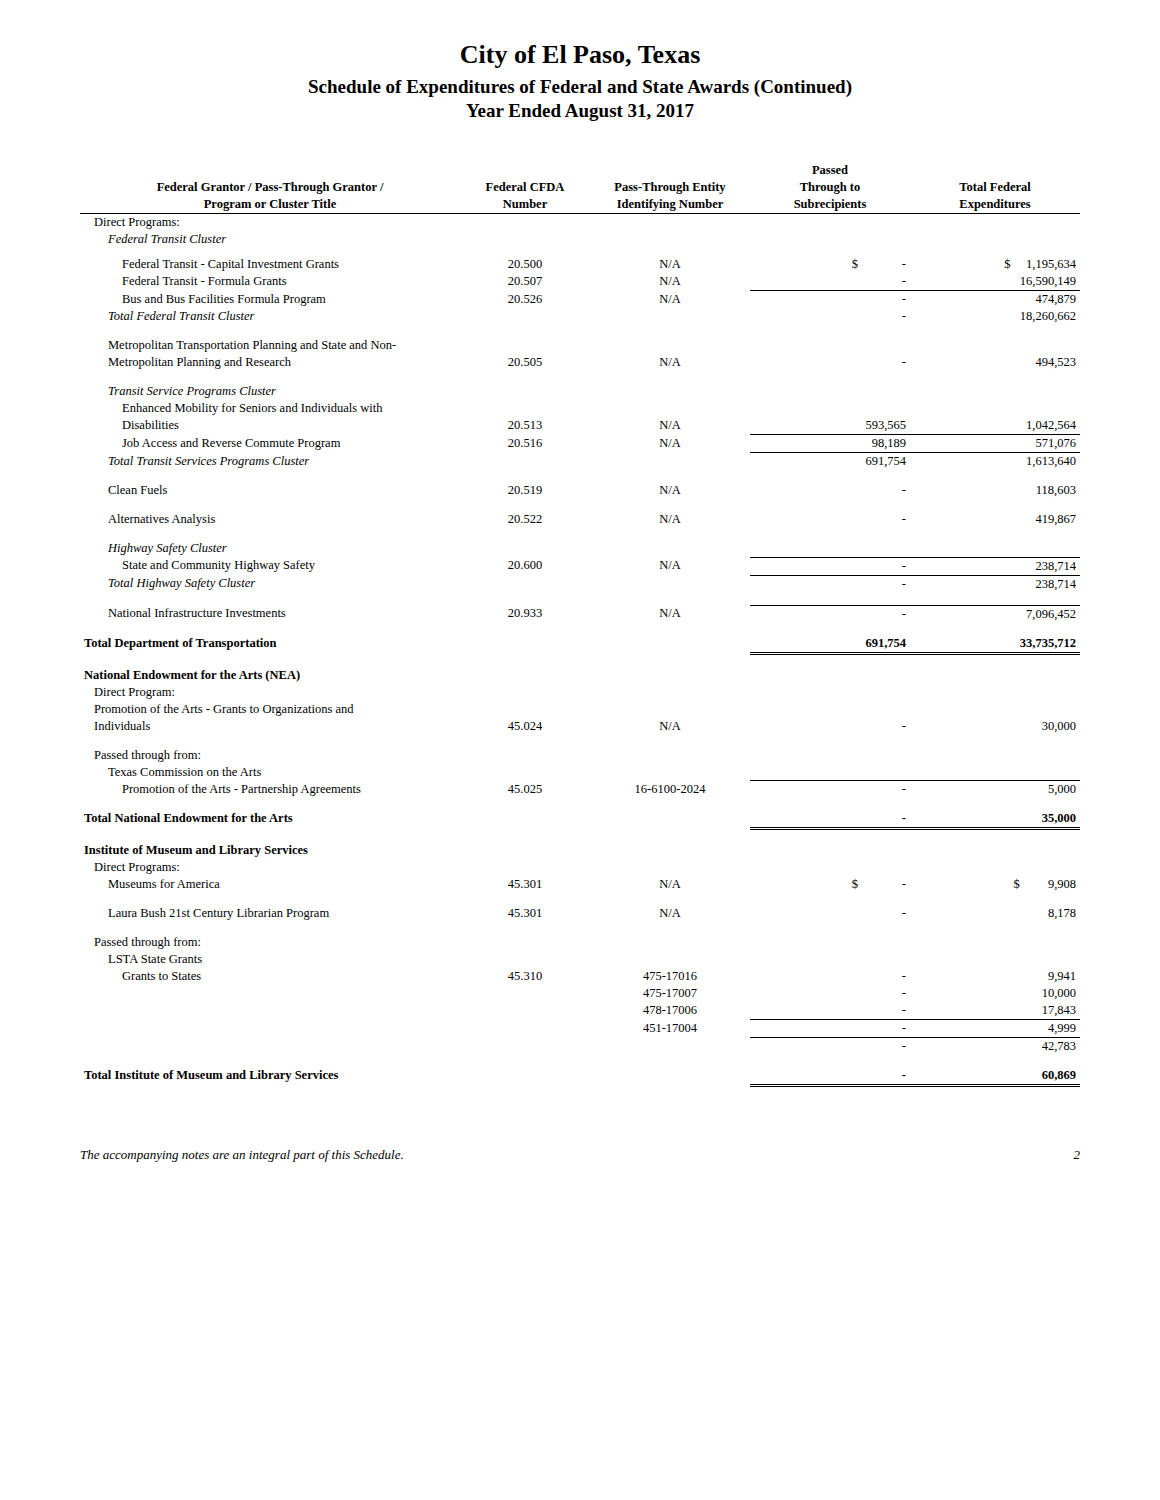City of El Paso, Texas
Schedule of Expenditures of Federal and State Awards (Continued)
Year Ended August 31, 2017
| | | | Passed | |
| --- | --- | --- | --- | --- |
| Federal Grantor / Pass-Through Grantor / | Federal CFDA | Pass-Through Entity | Through to | Total Federal |
| Program or Cluster Title | Number | Identifying Number | Subrecipients | Expenditures |
| Direct Programs: | | | | |
| Federal Transit Cluster | | | | |
| Federal Transit - Capital Investment Grants | 20.500 | N/A | $ - | $ 1,195,634 |
| Federal Transit - Formula Grants | 20.507 | N/A | - | 16,590,149 |
| Bus and Bus Facilities Formula Program | 20.526 | N/A | - | 474,879 |
| Total Federal Transit Cluster | | | - | 18,260,662 |
| Metropolitan Transportation Planning and State and Non- | | | | |
| Metropolitan Planning and Research | 20.505 | N/A | - | 494,523 |
| Transit Service Programs Cluster | | | | |
| Enhanced Mobility for Seniors and Individuals with | | | | |
| Disabilities | 20.513 | N/A | 593,565 | 1,042,564 |
| Job Access and Reverse Commute Program | 20.516 | N/A | 98,189 | 571,076 |
| Total Transit Services Programs Cluster | | | 691,754 | 1,613,640 |
| Clean Fuels | 20.519 | N/A | - | 118,603 |
| Alternatives Analysis | 20.522 | N/A | - | 419,867 |
| Highway Safety Cluster | | | | |
| State and Community Highway Safety | 20.600 | N/A | - | 238,714 |
| Total Highway Safety Cluster | | | - | 238,714 |
| National Infrastructure Investments | 20.933 | N/A | - | 7,096,452 |
| Total Department of Transportation | | | 691,754 | 33,735,712 |
| National Endowment for the Arts (NEA) | | | | |
| Direct Program: | | | | |
| Promotion of the Arts - Grants to Organizations and | | | | |
| Individuals | 45.024 | N/A | - | 30,000 |
| Passed through from: | | | | |
| Texas Commission on the Arts | | | | |
| Promotion of the Arts - Partnership Agreements | 45.025 | 16-6100-2024 | - | 5,000 |
| Total National Endowment for the Arts | | | - | 35,000 |
| Institute of Museum and Library Services | | | | |
| Direct Programs: | | | | |
| Museums for America | 45.301 | N/A | $ - | $ 9,908 |
| Laura Bush 21st Century Librarian Program | 45.301 | N/A | - | 8,178 |
| Passed through from: | | | | |
| LSTA State Grants | | | | |
| Grants to States | 45.310 | 475-17016 | - | 9,941 |
| | | 475-17007 | - | 10,000 |
| | | 478-17006 | - | 17,843 |
| | | 451-17004 | - | 4,999 |
| | | | - | 42,783 |
| Total Institute of Museum and Library Services | | | - | 60,869 |
The accompanying notes are an integral part of this Schedule. 2